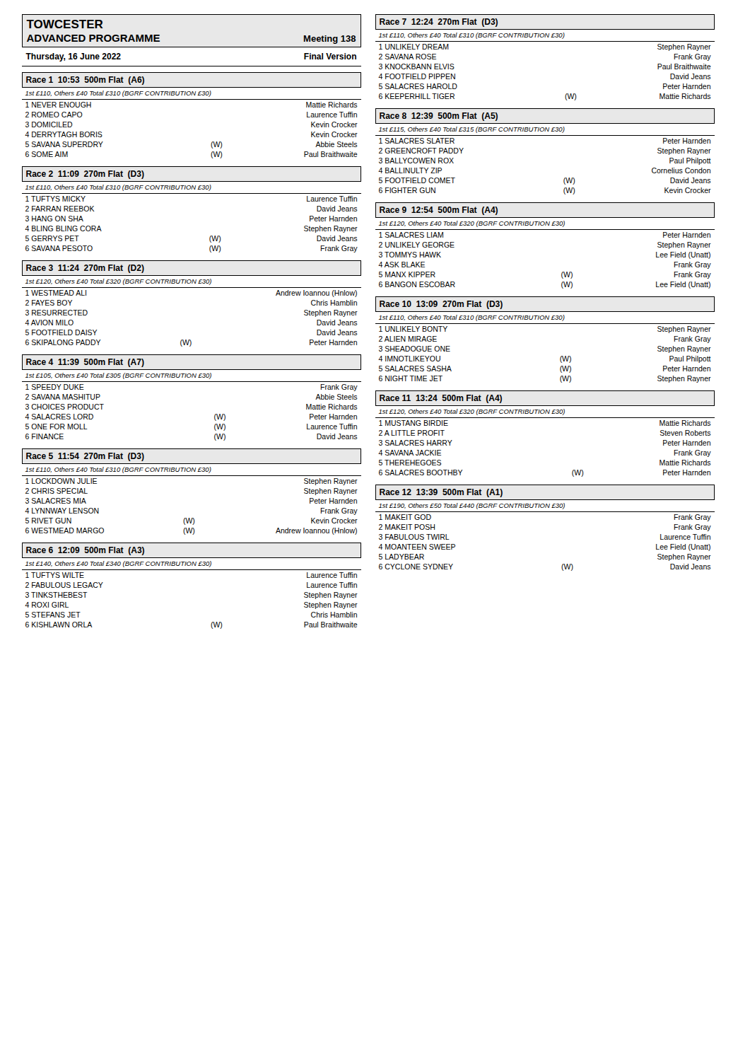TOWCESTER
ADVANCED PROGRAMME Meeting 138
Thursday, 16 June 2022 Final Version
Race 1 10:53 500m Flat (A6)
1st £110, Others £40 Total £310 (BGRF CONTRIBUTION £30)
| 1 NEVER ENOUGH | | Mattie Richards |
| 2 ROMEO CAPO | | Laurence Tuffin |
| 3 DOMICILED | | Kevin Crocker |
| 4 DERRYTAGH BORIS | | Kevin Crocker |
| 5 SAVANA SUPERDRY | (W) | Abbie Steels |
| 6 SOME AIM | (W) | Paul Braithwaite |
Race 2 11:09 270m Flat (D3)
1st £110, Others £40 Total £310 (BGRF CONTRIBUTION £30)
| 1 TUFTYS MICKY | | Laurence Tuffin |
| 2 FARRAN REEBOK | | David Jeans |
| 3 HANG ON SHA | | Peter Harnden |
| 4 BLING BLING CORA | | Stephen Rayner |
| 5 GERRYS PET | (W) | David Jeans |
| 6 SAVANA PESOTO | (W) | Frank Gray |
Race 3 11:24 270m Flat (D2)
1st £120, Others £40 Total £320 (BGRF CONTRIBUTION £30)
| 1 WESTMEAD ALI | | Andrew Ioannou (Hnlow) |
| 2 FAYES BOY | | Chris Hamblin |
| 3 RESURRECTED | | Stephen Rayner |
| 4 AVION MILO | | David Jeans |
| 5 FOOTFIELD DAISY | | David Jeans |
| 6 SKIPALONG PADDY | (W) | Peter Harnden |
Race 4 11:39 500m Flat (A7)
1st £105, Others £40 Total £305 (BGRF CONTRIBUTION £30)
| 1 SPEEDY DUKE | | Frank Gray |
| 2 SAVANA MASHITUP | | Abbie Steels |
| 3 CHOICES PRODUCT | | Mattie Richards |
| 4 SALACRES LORD | (W) | Peter Harnden |
| 5 ONE FOR MOLL | (W) | Laurence Tuffin |
| 6 FINANCE | (W) | David Jeans |
Race 5 11:54 270m Flat (D3)
1st £110, Others £40 Total £310 (BGRF CONTRIBUTION £30)
| 1 LOCKDOWN JULIE | | Stephen Rayner |
| 2 CHRIS SPECIAL | | Stephen Rayner |
| 3 SALACRES MIA | | Peter Harnden |
| 4 LYNNWAY LENSON | | Frank Gray |
| 5 RIVET GUN | (W) | Kevin Crocker |
| 6 WESTMEAD MARGO | (W) | Andrew Ioannou (Hnlow) |
Race 6 12:09 500m Flat (A3)
1st £140, Others £40 Total £340 (BGRF CONTRIBUTION £30)
| 1 TUFTYS WILTE | | Laurence Tuffin |
| 2 FABULOUS LEGACY | | Laurence Tuffin |
| 3 TINKSTHEBEST | | Stephen Rayner |
| 4 ROXI GIRL | | Stephen Rayner |
| 5 STEFANS JET | | Chris Hamblin |
| 6 KISHLAWN ORLA | (W) | Paul Braithwaite |
Race 7 12:24 270m Flat (D3)
1st £110, Others £40 Total £310 (BGRF CONTRIBUTION £30)
| 1 UNLIKELY DREAM | | Stephen Rayner |
| 2 SAVANA ROSE | | Frank Gray |
| 3 KNOCKBANN ELVIS | | Paul Braithwaite |
| 4 FOOTFIELD PIPPEN | | David Jeans |
| 5 SALACRES HAROLD | | Peter Harnden |
| 6 KEEPERHILL TIGER | (W) | Mattie Richards |
Race 8 12:39 500m Flat (A5)
1st £115, Others £40 Total £315 (BGRF CONTRIBUTION £30)
| 1 SALACRES SLATER | | Peter Harnden |
| 2 GREENCROFT PADDY | | Stephen Rayner |
| 3 BALLYCOWEN ROX | | Paul Philpott |
| 4 BALLINULTY ZIP | | Cornelius Condon |
| 5 FOOTFIELD COMET | (W) | David Jeans |
| 6 FIGHTER GUN | (W) | Kevin Crocker |
Race 9 12:54 500m Flat (A4)
1st £120, Others £40 Total £320 (BGRF CONTRIBUTION £30)
| 1 SALACRES LIAM | | Peter Harnden |
| 2 UNLIKELY GEORGE | | Stephen Rayner |
| 3 TOMMYS HAWK | | Lee Field (Unatt) |
| 4 ASK BLAKE | | Frank Gray |
| 5 MANX KIPPER | (W) | Frank Gray |
| 6 BANGON ESCOBAR | (W) | Lee Field (Unatt) |
Race 10 13:09 270m Flat (D3)
1st £110, Others £40 Total £310 (BGRF CONTRIBUTION £30)
| 1 UNLIKELY BONTY | | Stephen Rayner |
| 2 ALIEN MIRAGE | | Frank Gray |
| 3 SHEADOGUE ONE | | Stephen Rayner |
| 4 IMNOTLIKEYOU | (W) | Paul Philpott |
| 5 SALACRES SASHA | (W) | Peter Harnden |
| 6 NIGHT TIME JET | (W) | Stephen Rayner |
Race 11 13:24 500m Flat (A4)
1st £120, Others £40 Total £320 (BGRF CONTRIBUTION £30)
| 1 MUSTANG BIRDIE | | Mattie Richards |
| 2 A LITTLE PROFIT | | Steven Roberts |
| 3 SALACRES HARRY | | Peter Harnden |
| 4 SAVANA JACKIE | | Frank Gray |
| 5 THEREHEGOES | | Mattie Richards |
| 6 SALACRES BOOTHBY | (W) | Peter Harnden |
Race 12 13:39 500m Flat (A1)
1st £190, Others £50 Total £440 (BGRF CONTRIBUTION £30)
| 1 MAKEIT GOD | | Frank Gray |
| 2 MAKEIT POSH | | Frank Gray |
| 3 FABULOUS TWIRL | | Laurence Tuffin |
| 4 MOANTEEN SWEEP | | Lee Field (Unatt) |
| 5 LADYBEAR | | Stephen Rayner |
| 6 CYCLONE SYDNEY | (W) | David Jeans |